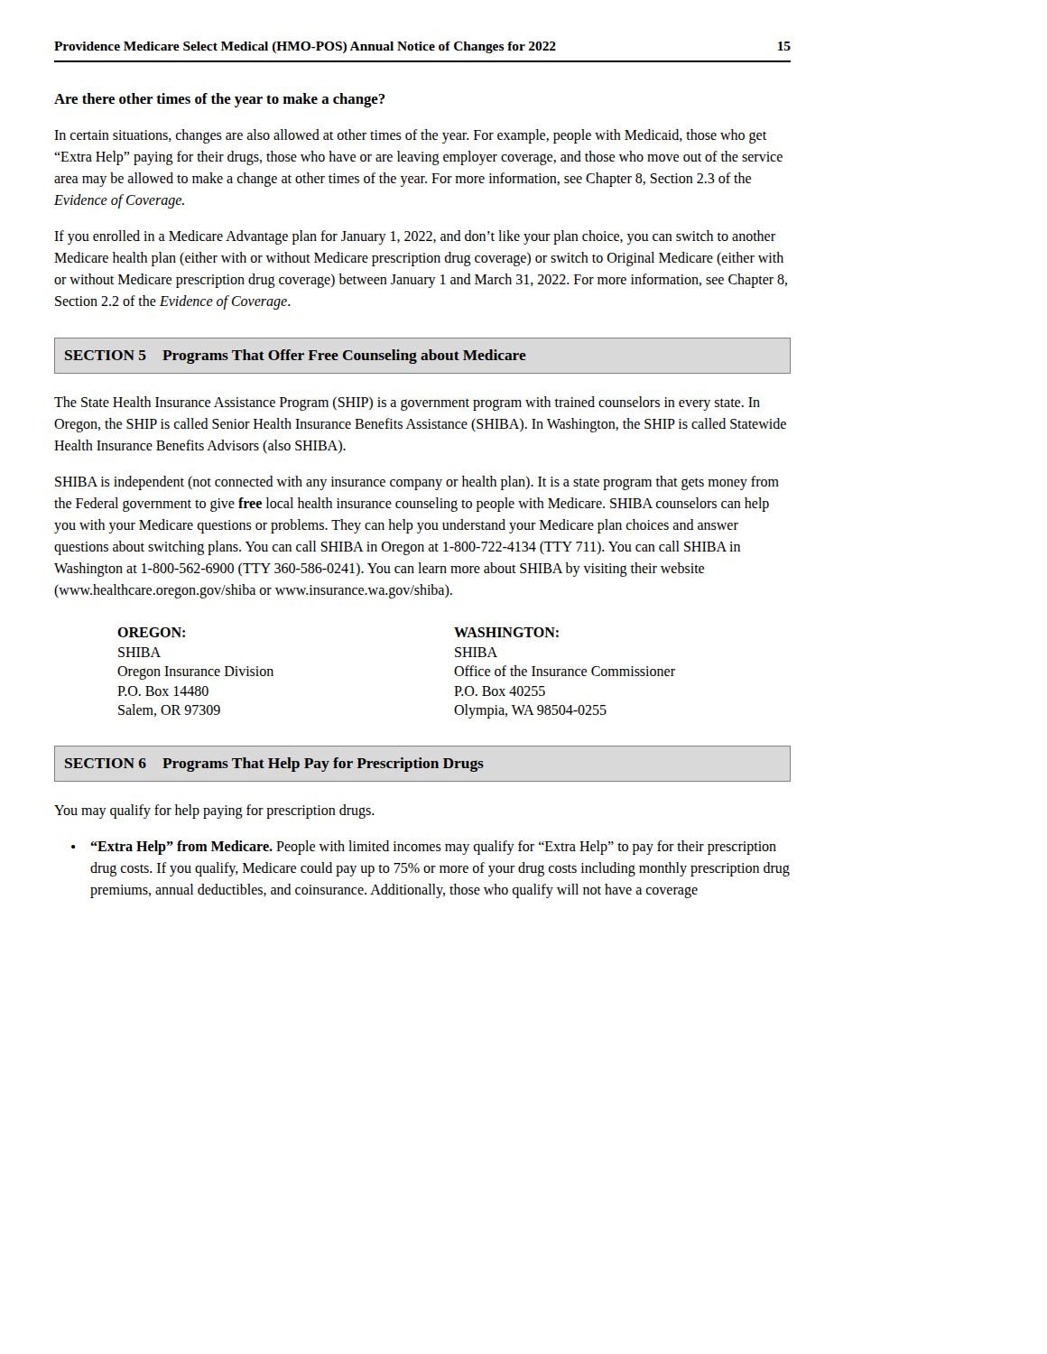Providence Medicare Select Medical (HMO-POS) Annual Notice of Changes for 2022 15
Are there other times of the year to make a change?
In certain situations, changes are also allowed at other times of the year. For example, people with Medicaid, those who get “Extra Help” paying for their drugs, those who have or are leaving employer coverage, and those who move out of the service area may be allowed to make a change at other times of the year. For more information, see Chapter 8, Section 2.3 of the Evidence of Coverage.
If you enrolled in a Medicare Advantage plan for January 1, 2022, and don’t like your plan choice, you can switch to another Medicare health plan (either with or without Medicare prescription drug coverage) or switch to Original Medicare (either with or without Medicare prescription drug coverage) between January 1 and March 31, 2022. For more information, see Chapter 8, Section 2.2 of the Evidence of Coverage.
SECTION 5 Programs That Offer Free Counseling about Medicare
The State Health Insurance Assistance Program (SHIP) is a government program with trained counselors in every state. In Oregon, the SHIP is called Senior Health Insurance Benefits Assistance (SHIBA). In Washington, the SHIP is called Statewide Health Insurance Benefits Advisors (also SHIBA).
SHIBA is independent (not connected with any insurance company or health plan). It is a state program that gets money from the Federal government to give free local health insurance counseling to people with Medicare. SHIBA counselors can help you with your Medicare questions or problems. They can help you understand your Medicare plan choices and answer questions about switching plans. You can call SHIBA in Oregon at 1-800-722-4134 (TTY 711). You can call SHIBA in Washington at 1-800-562-6900 (TTY 360-586-0241). You can learn more about SHIBA by visiting their website (www.healthcare.oregon.gov/shiba or www.insurance.wa.gov/shiba).
OREGON:
SHIBA
Oregon Insurance Division
P.O. Box 14480
Salem, OR 97309
WASHINGTON:
SHIBA
Office of the Insurance Commissioner
P.O. Box 40255
Olympia, WA 98504-0255
SECTION 6 Programs That Help Pay for Prescription Drugs
You may qualify for help paying for prescription drugs.
“Extra Help” from Medicare. People with limited incomes may qualify for “Extra Help” to pay for their prescription drug costs. If you qualify, Medicare could pay up to 75% or more of your drug costs including monthly prescription drug premiums, annual deductibles, and coinsurance. Additionally, those who qualify will not have a coverage